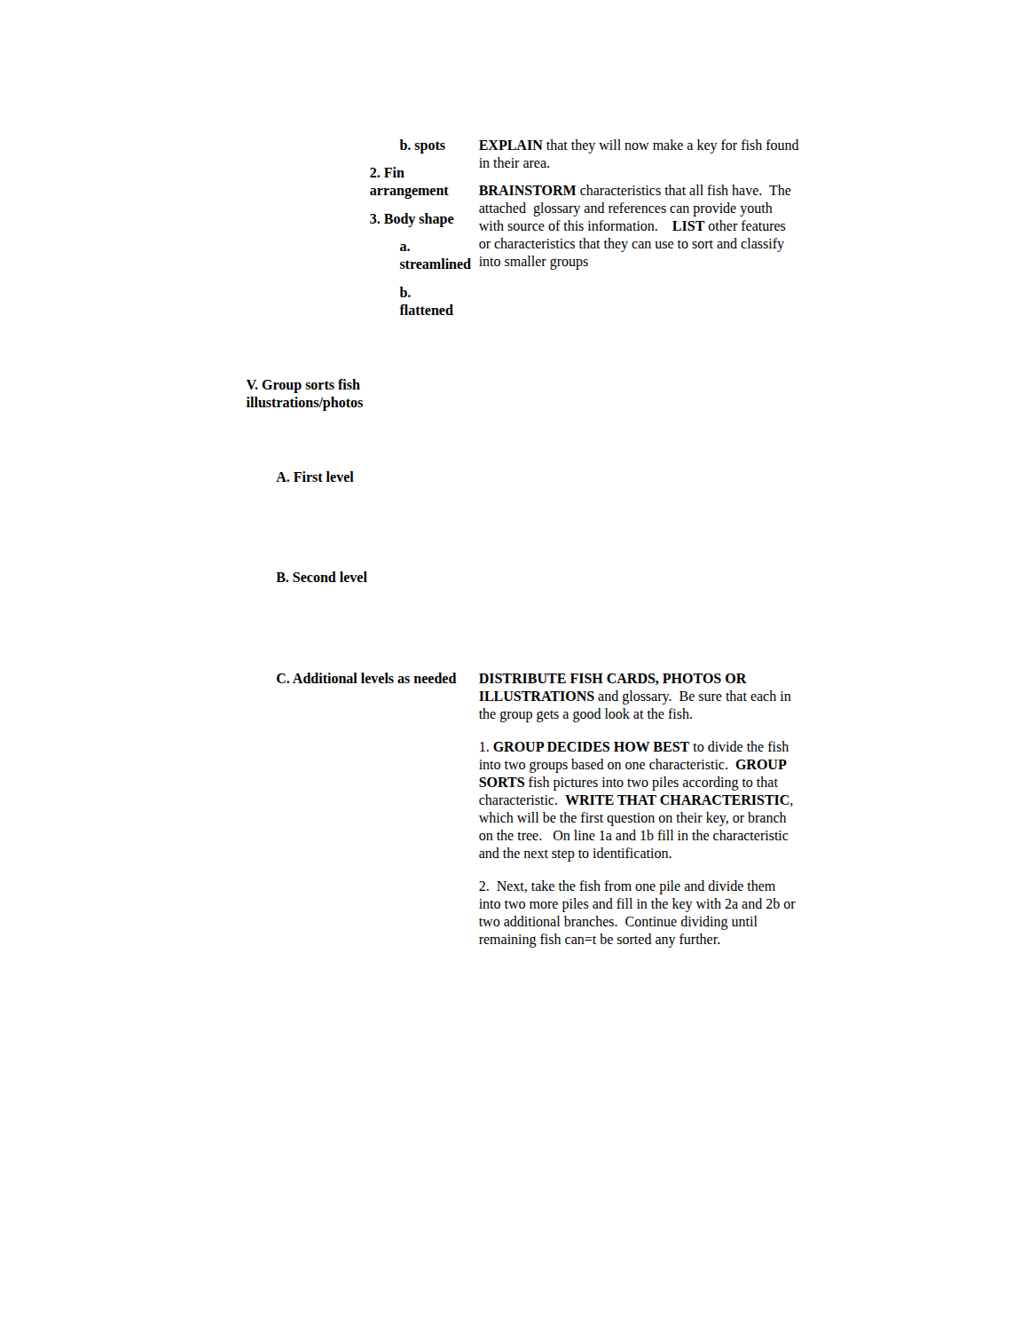b. spots
2. Fin arrangement
3. Body shape
a. streamlined
b. flattened
EXPLAIN that they will now make a key for fish found in their area.
BRAINSTORM characteristics that all fish have. The attached glossary and references can provide youth with source of this information. LIST other features or characteristics that they can use to sort and classify into smaller groups
V. Group sorts fish illustrations/photos
A. First level
B. Second level
C. Additional levels as needed
DISTRIBUTE FISH CARDS, PHOTOS OR ILLUSTRATIONS and glossary. Be sure that each in the group gets a good look at the fish.
1. GROUP DECIDES HOW BEST to divide the fish into two groups based on one characteristic. GROUP SORTS fish pictures into two piles according to that characteristic. WRITE THAT CHARACTERISTIC, which will be the first question on their key, or branch on the tree. On line 1a and 1b fill in the characteristic and the next step to identification.
2. Next, take the fish from one pile and divide them into two more piles and fill in the key with 2a and 2b or two additional branches. Continue dividing until remaining fish can=t be sorted any further.